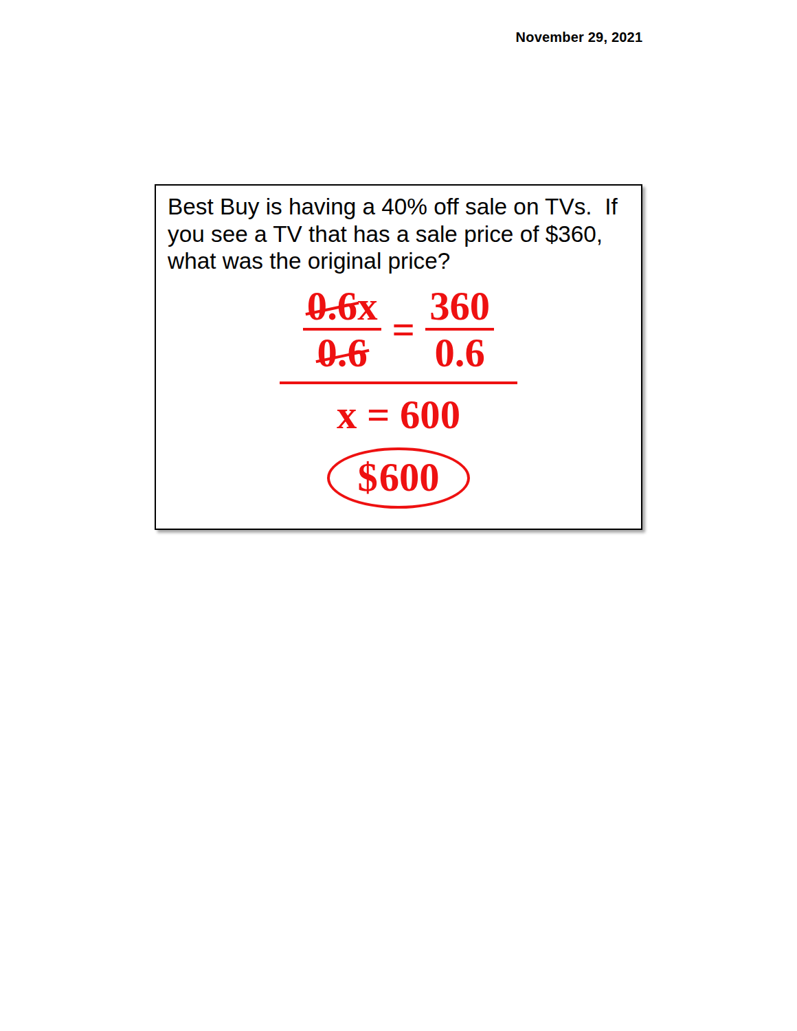November 29, 2021
Best Buy is having a 40% off sale on TVs. If you see a TV that has a sale price of $360, what was the original price?
0.6x 0.6 = 360 0.6
x = 600
$600